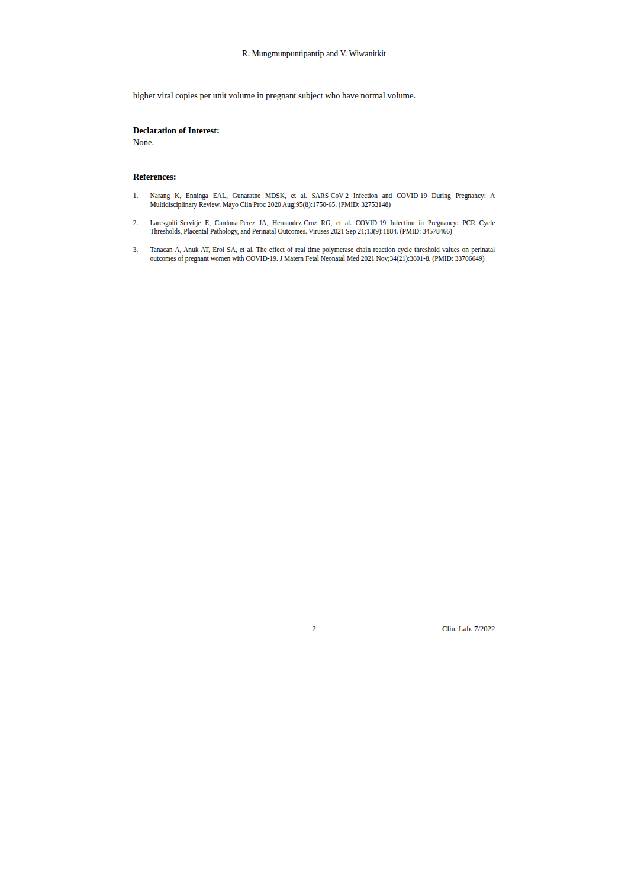R. Mungmunpuntipantip and V. Wiwanitkit
higher viral copies per unit volume in pregnant subject who have normal volume.
Declaration of Interest:
None.
References:
1. Narang K, Enninga EAL, Gunaratne MDSK, et al. SARS-CoV-2 Infection and COVID-19 During Pregnancy: A Multidisciplinary Review. Mayo Clin Proc 2020 Aug;95(8):1750-65. (PMID: 32753148)
2. Laresgoiti-Servitje E, Cardona-Perez JA, Hernandez-Cruz RG, et al. COVID-19 Infection in Pregnancy: PCR Cycle Thresholds, Placental Pathology, and Perinatal Outcomes. Viruses 2021 Sep 21;13(9):1884. (PMID: 34578466)
3. Tanacan A, Anuk AT, Erol SA, et al. The effect of real-time polymerase chain reaction cycle threshold values on perinatal outcomes of pregnant women with COVID-19. J Matern Fetal Neonatal Med 2021 Nov;34(21):3601-8. (PMID: 33706649)
2
Clin. Lab. 7/2022